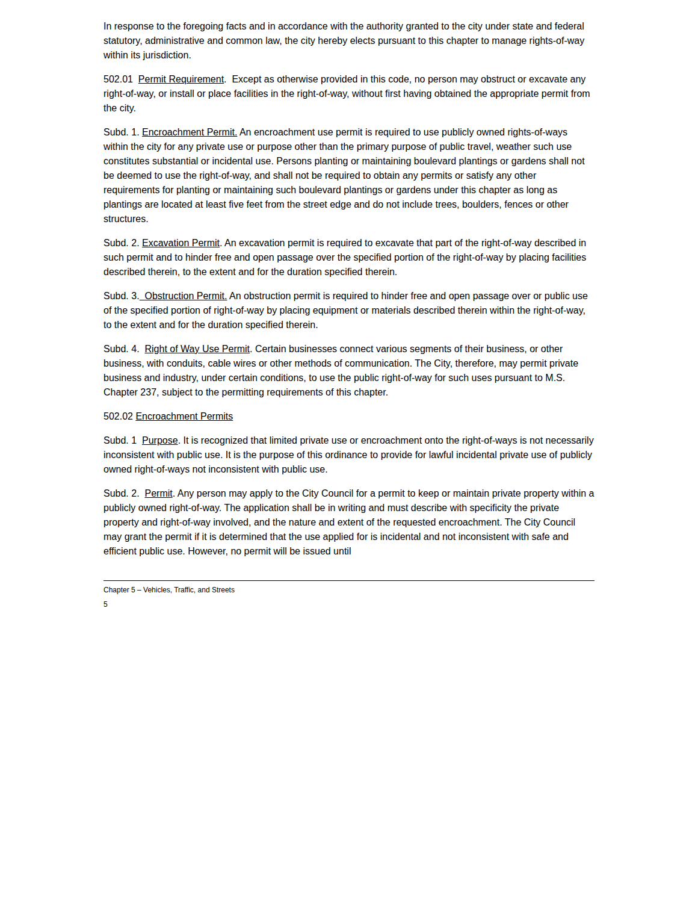In response to the foregoing facts and in accordance with the authority granted to the city under state and federal statutory, administrative and common law, the city hereby elects pursuant to this chapter to manage rights-of-way within its jurisdiction.
502.01 Permit Requirement. Except as otherwise provided in this code, no person may obstruct or excavate any right-of-way, or install or place facilities in the right-of-way, without first having obtained the appropriate permit from the city.
Subd. 1. Encroachment Permit. An encroachment use permit is required to use publicly owned rights-of-ways within the city for any private use or purpose other than the primary purpose of public travel, weather such use constitutes substantial or incidental use. Persons planting or maintaining boulevard plantings or gardens shall not be deemed to use the right-of-way, and shall not be required to obtain any permits or satisfy any other requirements for planting or maintaining such boulevard plantings or gardens under this chapter as long as plantings are located at least five feet from the street edge and do not include trees, boulders, fences or other structures.
Subd. 2. Excavation Permit. An excavation permit is required to excavate that part of the right-of-way described in such permit and to hinder free and open passage over the specified portion of the right-of-way by placing facilities described therein, to the extent and for the duration specified therein.
Subd. 3. Obstruction Permit. An obstruction permit is required to hinder free and open passage over or public use of the specified portion of right-of-way by placing equipment or materials described therein within the right-of-way, to the extent and for the duration specified therein.
Subd. 4. Right of Way Use Permit. Certain businesses connect various segments of their business, or other business, with conduits, cable wires or other methods of communication. The City, therefore, may permit private business and industry, under certain conditions, to use the public right-of-way for such uses pursuant to M.S. Chapter 237, subject to the permitting requirements of this chapter.
502.02 Encroachment Permits
Subd. 1 Purpose. It is recognized that limited private use or encroachment onto the right-of-ways is not necessarily inconsistent with public use. It is the purpose of this ordinance to provide for lawful incidental private use of publicly owned right-of-ways not inconsistent with public use.
Subd. 2. Permit. Any person may apply to the City Council for a permit to keep or maintain private property within a publicly owned right-of-way. The application shall be in writing and must describe with specificity the private property and right-of-way involved, and the nature and extent of the requested encroachment. The City Council may grant the permit if it is determined that the use applied for is incidental and not inconsistent with safe and efficient public use. However, no permit will be issued until
Chapter 5 – Vehicles, Traffic, and Streets
5